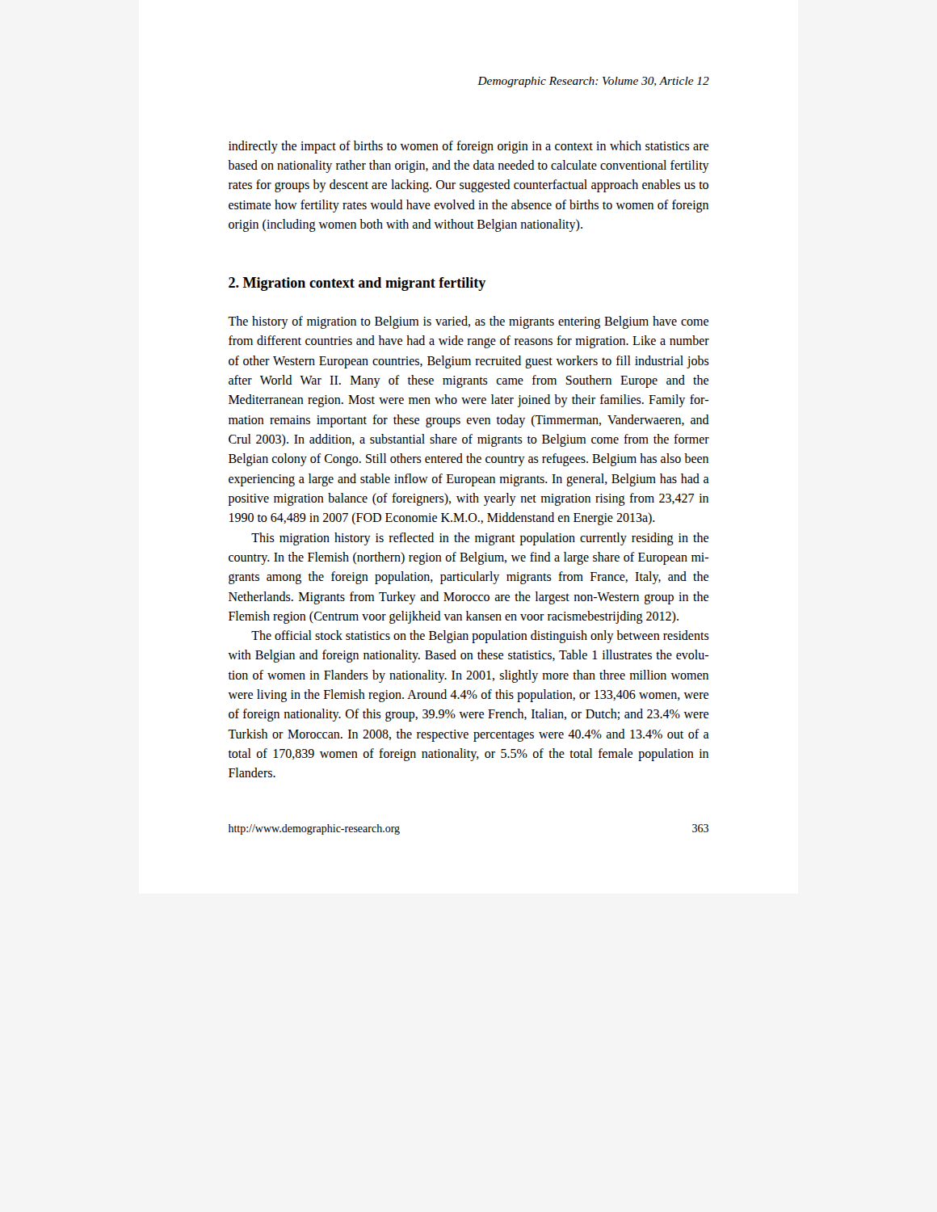Demographic Research: Volume 30, Article 12
indirectly the impact of births to women of foreign origin in a context in which statistics are based on nationality rather than origin, and the data needed to calculate conventional fertility rates for groups by descent are lacking. Our suggested counterfactual approach enables us to estimate how fertility rates would have evolved in the absence of births to women of foreign origin (including women both with and without Belgian nationality).
2. Migration context and migrant fertility
The history of migration to Belgium is varied, as the migrants entering Belgium have come from different countries and have had a wide range of reasons for migration. Like a number of other Western European countries, Belgium recruited guest workers to fill industrial jobs after World War II. Many of these migrants came from Southern Europe and the Mediterranean region. Most were men who were later joined by their families. Family formation remains important for these groups even today (Timmerman, Vanderwaeren, and Crul 2003). In addition, a substantial share of migrants to Belgium come from the former Belgian colony of Congo. Still others entered the country as refugees. Belgium has also been experiencing a large and stable inflow of European migrants. In general, Belgium has had a positive migration balance (of foreigners), with yearly net migration rising from 23,427 in 1990 to 64,489 in 2007 (FOD Economie K.M.O., Middenstand en Energie 2013a).
This migration history is reflected in the migrant population currently residing in the country. In the Flemish (northern) region of Belgium, we find a large share of European migrants among the foreign population, particularly migrants from France, Italy, and the Netherlands. Migrants from Turkey and Morocco are the largest non-Western group in the Flemish region (Centrum voor gelijkheid van kansen en voor racismebestrijding 2012).
The official stock statistics on the Belgian population distinguish only between residents with Belgian and foreign nationality. Based on these statistics, Table 1 illustrates the evolution of women in Flanders by nationality. In 2001, slightly more than three million women were living in the Flemish region. Around 4.4% of this population, or 133,406 women, were of foreign nationality. Of this group, 39.9% were French, Italian, or Dutch; and 23.4% were Turkish or Moroccan. In 2008, the respective percentages were 40.4% and 13.4% out of a total of 170,839 women of foreign nationality, or 5.5% of the total female population in Flanders.
http://www.demographic-research.org 363